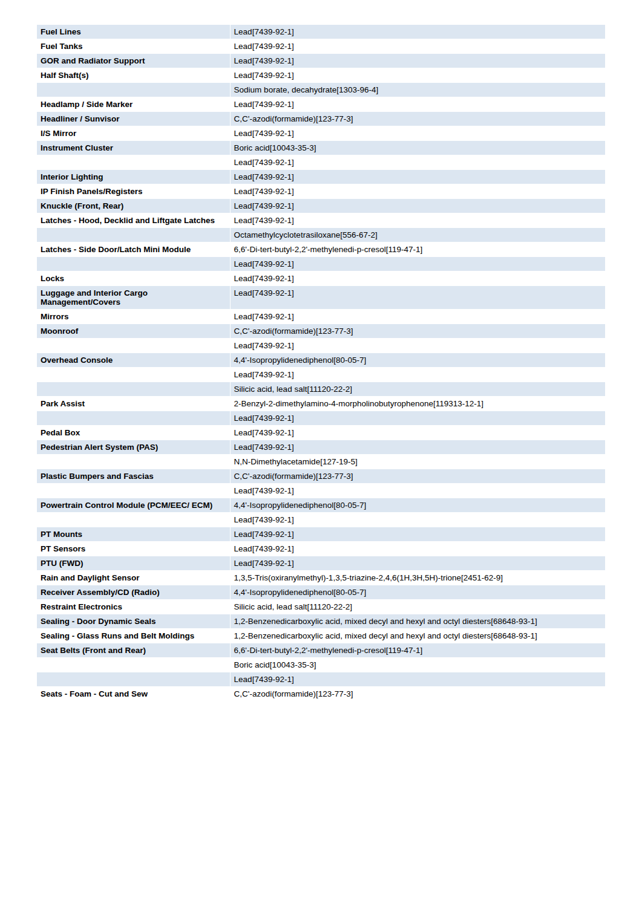| Fuel Lines | Lead[7439-92-1] |
| Fuel Tanks | Lead[7439-92-1] |
| GOR and Radiator Support | Lead[7439-92-1] |
| Half Shaft(s) | Lead[7439-92-1] |
| | Sodium borate, decahydrate[1303-96-4] |
| Headlamp / Side Marker | Lead[7439-92-1] |
| Headliner / Sunvisor | C,C'-azodi(formamide)[123-77-3] |
| I/S Mirror | Lead[7439-92-1] |
| Instrument Cluster | Boric acid[10043-35-3] |
| | Lead[7439-92-1] |
| Interior Lighting | Lead[7439-92-1] |
| IP Finish Panels/Registers | Lead[7439-92-1] |
| Knuckle (Front, Rear) | Lead[7439-92-1] |
| Latches - Hood, Decklid and Liftgate Latches | Lead[7439-92-1] |
| | Octamethylcyclotetrasiloxane[556-67-2] |
| Latches - Side Door/Latch Mini Module | 6,6'-Di-tert-butyl-2,2'-methylenedi-p-cresol[119-47-1] |
| | Lead[7439-92-1] |
| Locks | Lead[7439-92-1] |
| Luggage and Interior Cargo Management/Covers | Lead[7439-92-1] |
| Mirrors | Lead[7439-92-1] |
| Moonroof | C,C'-azodi(formamide)[123-77-3] |
| | Lead[7439-92-1] |
| Overhead Console | 4,4'-Isopropylidenediphenol[80-05-7] |
| | Lead[7439-92-1] |
| | Silicic acid, lead salt[11120-22-2] |
| Park Assist | 2-Benzyl-2-dimethylamino-4-morpholinobutyrophenone[119313-12-1] |
| | Lead[7439-92-1] |
| Pedal Box | Lead[7439-92-1] |
| Pedestrian Alert System (PAS) | Lead[7439-92-1] |
| | N,N-Dimethylacetamide[127-19-5] |
| Plastic Bumpers and Fascias | C,C'-azodi(formamide)[123-77-3] |
| | Lead[7439-92-1] |
| Powertrain Control Module (PCM/EEC/ ECM) | 4,4'-Isopropylidenediphenol[80-05-7] |
| | Lead[7439-92-1] |
| PT Mounts | Lead[7439-92-1] |
| PT Sensors | Lead[7439-92-1] |
| PTU (FWD) | Lead[7439-92-1] |
| Rain and Daylight Sensor | 1,3,5-Tris(oxiranylmethyl)-1,3,5-triazine-2,4,6(1H,3H,5H)-trione[2451-62-9] |
| Receiver Assembly/CD (Radio) | 4,4'-Isopropylidenediphenol[80-05-7] |
| Restraint Electronics | Silicic acid, lead salt[11120-22-2] |
| Sealing - Door Dynamic Seals | 1,2-Benzenedicarboxylic acid, mixed decyl and hexyl and octyl diesters[68648-93-1] |
| Sealing - Glass Runs and Belt Moldings | 1,2-Benzenedicarboxylic acid, mixed decyl and hexyl and octyl diesters[68648-93-1] |
| Seat Belts (Front and Rear) | 6,6'-Di-tert-butyl-2,2'-methylenedi-p-cresol[119-47-1] |
| | Boric acid[10043-35-3] |
| | Lead[7439-92-1] |
| Seats - Foam - Cut and Sew | C,C'-azodi(formamide)[123-77-3] |